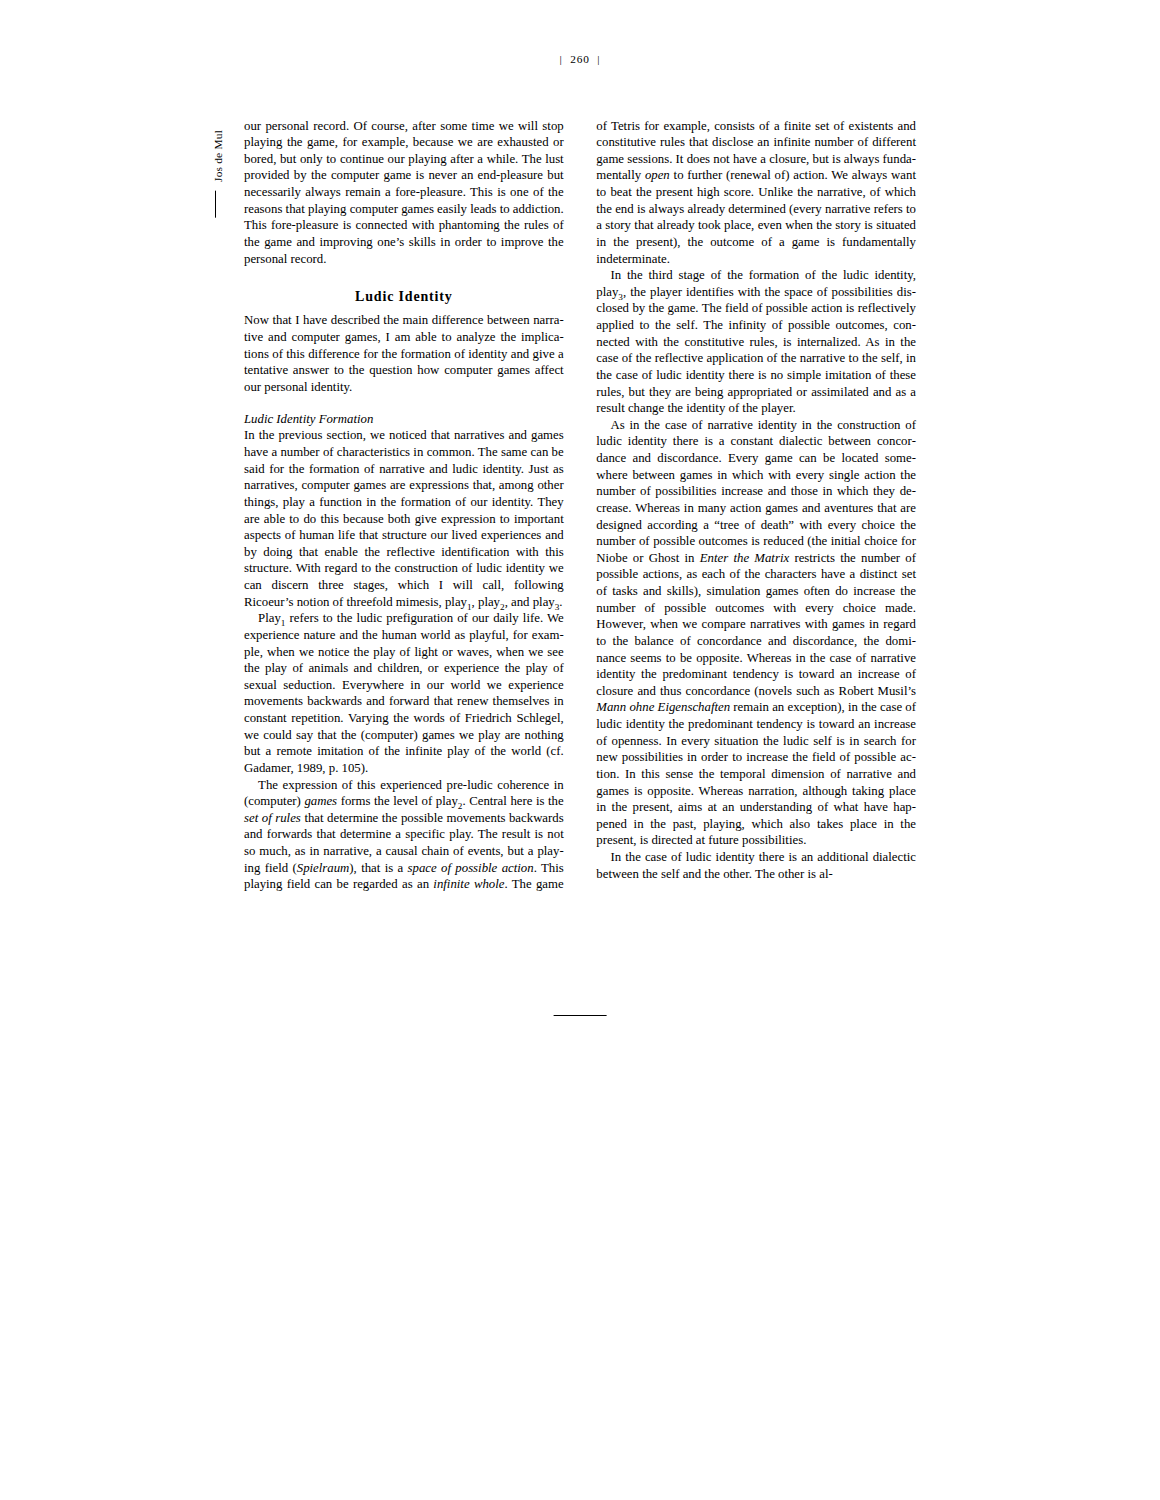| 260 |
Jos de Mul
our personal record. Of course, after some time we will stop playing the game, for example, because we are exhausted or bored, but only to continue our playing after a while. The lust provided by the computer game is never an end-pleasure but necessarily always remain a fore-pleasure. This is one of the reasons that playing computer games easily leads to addiction. This fore-pleasure is connected with phantoming the rules of the game and improving one’s skills in order to improve the personal record.
Ludic Identity
Now that I have described the main difference between narrative and computer games, I am able to analyze the implications of this difference for the formation of identity and give a tentative answer to the question how computer games affect our personal identity.
Ludic Identity Formation
In the previous section, we noticed that narratives and games have a number of characteristics in common. The same can be said for the formation of narrative and ludic identity. Just as narratives, computer games are expressions that, among other things, play a function in the formation of our identity. They are able to do this because both give expression to important aspects of human life that structure our lived experiences and by doing that enable the reflective identification with this structure. With regard to the construction of ludic identity we can discern three stages, which I will call, following Ricoeur’s notion of threefold mimesis, play1, play2, and play3.
Play1 refers to the ludic prefiguration of our daily life. We experience nature and the human world as playful, for example, when we notice the play of light or waves, when we see the play of animals and children, or experience the play of sexual seduction. Everywhere in our world we experience movements backwards and forward that renew themselves in constant repetition. Varying the words of Friedrich Schlegel, we could say that the (computer) games we play are nothing but a remote imitation of the infinite play of the world (cf. Gadamer, 1989, p. 105).
The expression of this experienced pre-ludic coherence in (computer) games forms the level of play2. Central here is the set of rules that determine the possible movements backwards and forwards that determine a specific play. The result is not so much, as in narrative, a causal chain of events, but a playing field (Spielraum), that is a space of possible action. This playing field can be regarded as an infinite whole. The game of Tetris for example, consists of a finite set of existents and constitutive rules that disclose an infinite number of different game sessions. It does not have a closure, but is always fundamentally open to further (renewal of) action. We always want to beat the present high score. Unlike the narrative, of which the end is always already determined (every narrative refers to a story that already took place, even when the story is situated in the present), the outcome of a game is fundamentally indeterminate.
In the third stage of the formation of the ludic identity, play3, the player identifies with the space of possibilities disclosed by the game. The field of possible action is reflectively applied to the self. The infinity of possible outcomes, connected with the constitutive rules, is internalized. As in the case of the reflective application of the narrative to the self, in the case of ludic identity there is no simple imitation of these rules, but they are being appropriated or assimilated and as a result change the identity of the player.
As in the case of narrative identity in the construction of ludic identity there is a constant dialectic between concordance and discordance. Every game can be located somewhere between games in which with every single action the number of possibilities increase and those in which they decrease. Whereas in many action games and aventures that are designed according a “tree of death” with every choice the number of possible outcomes is reduced (the initial choice for Niobe or Ghost in Enter the Matrix restricts the number of possible actions, as each of the characters have a distinct set of tasks and skills), simulation games often do increase the number of possible outcomes with every choice made. However, when we compare narratives with games in regard to the balance of concordance and discordance, the dominance seems to be opposite. Whereas in the case of narrative identity the predominant tendency is toward an increase of closure and thus concordance (novels such as Robert Musil’s Mann ohne Eigenschaften remain an exception), in the case of ludic identity the predominant tendency is toward an increase of openness. In every situation the ludic self is in search for new possibilities in order to increase the field of possible action. In this sense the temporal dimension of narrative and games is opposite. Whereas narration, although taking place in the present, aims at an understanding of what have happened in the past, playing, which also takes place in the present, is directed at future possibilities.
In the case of ludic identity there is an additional dialectic between the self and the other. The other is al-